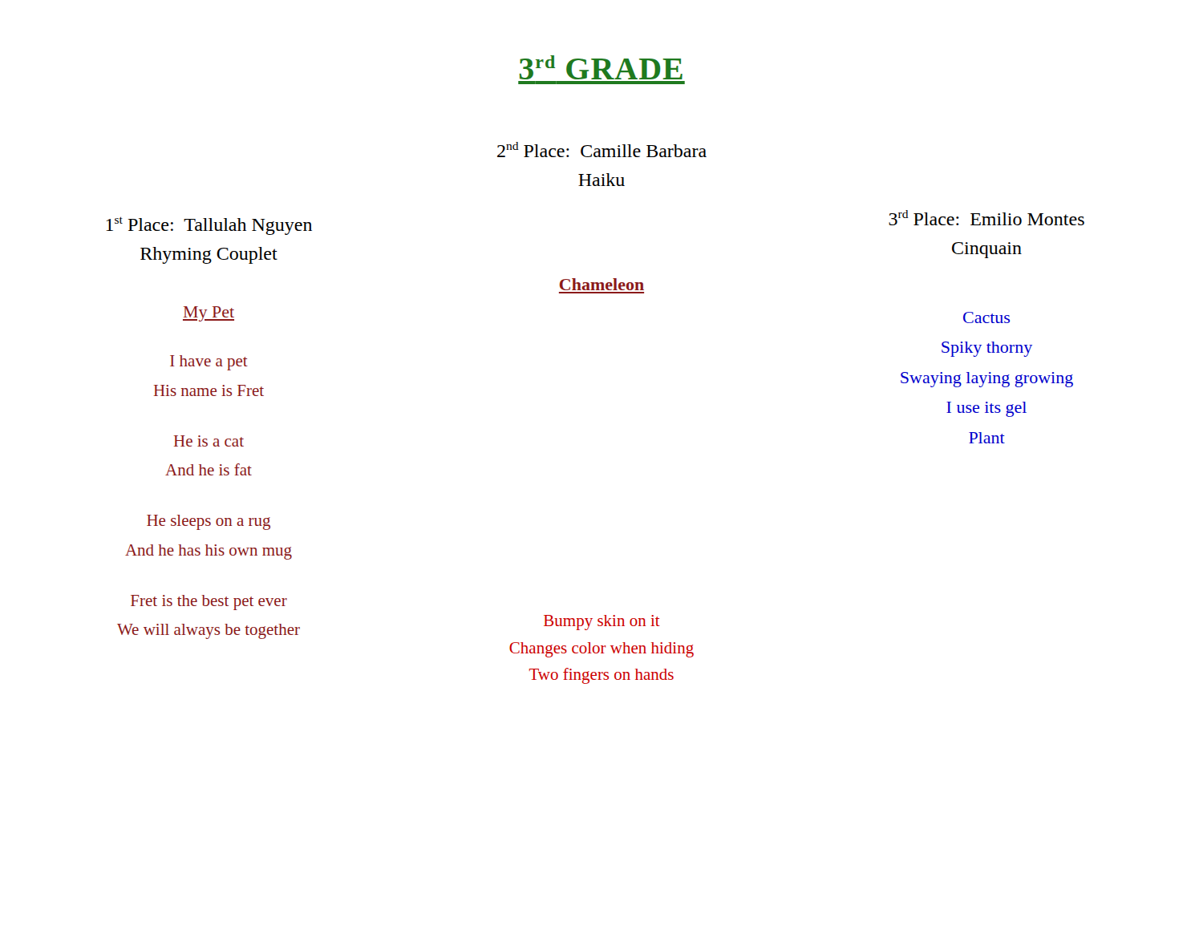3rd GRADE
1st Place: Tallulah Nguyen
Rhyming Couplet
My Pet
I have a pet
His name is Fret
He is a cat
And he is fat
He sleeps on a rug
And he has his own mug
Fret is the best pet ever
We will always be together
2nd Place: Camille Barbara
Haiku
Chameleon
Bumpy skin on it
Changes color when hiding
Two fingers on hands
3rd Place: Emilio Montes
Cinquain
Cactus
Spiky thorny
Swaying laying growing
I use its gel
Plant